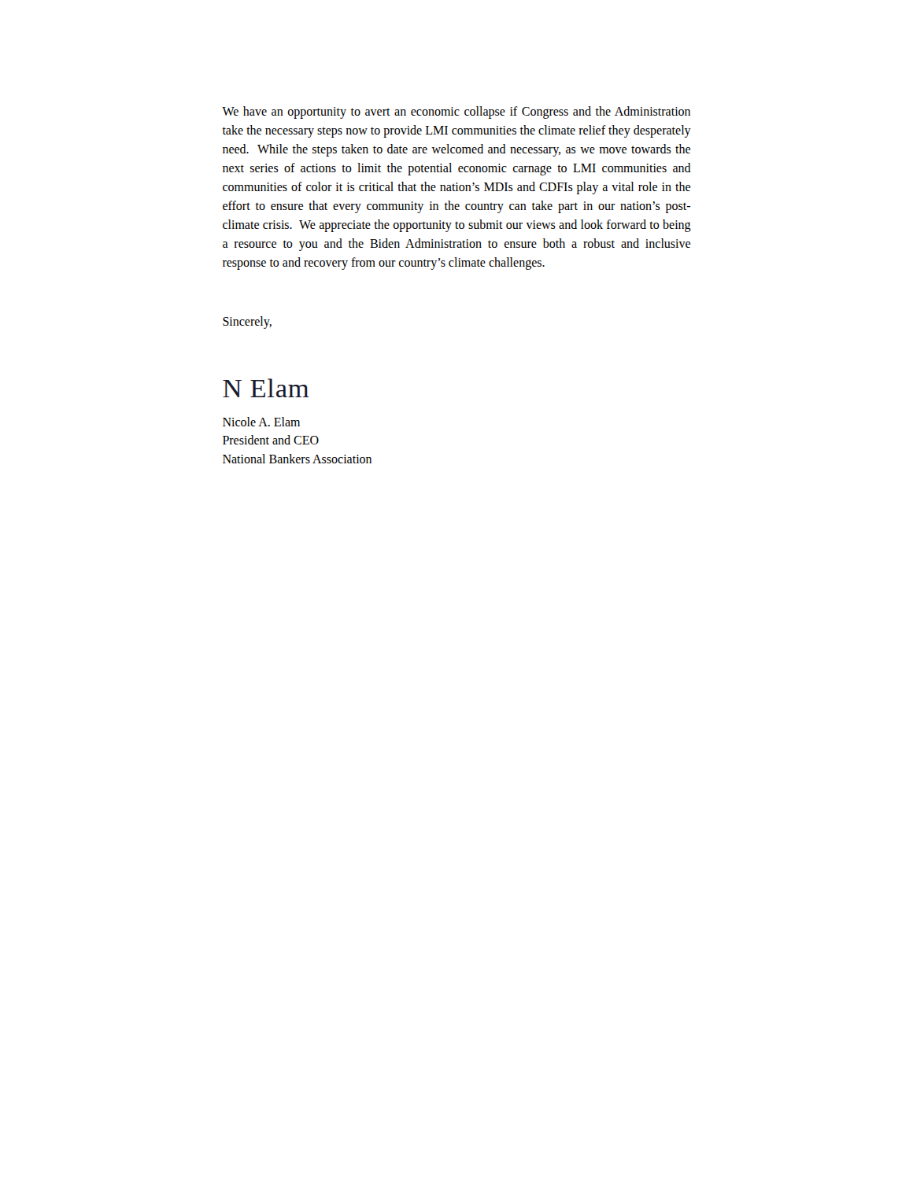We have an opportunity to avert an economic collapse if Congress and the Administration take the necessary steps now to provide LMI communities the climate relief they desperately need. While the steps taken to date are welcomed and necessary, as we move towards the next series of actions to limit the potential economic carnage to LMI communities and communities of color it is critical that the nation’s MDIs and CDFIs play a vital role in the effort to ensure that every community in the country can take part in our nation’s post-climate crisis. We appreciate the opportunity to submit our views and look forward to being a resource to you and the Biden Administration to ensure both a robust and inclusive response to and recovery from our country’s climate challenges.
Sincerely,
N Elam
Nicole A. Elam
President and CEO
National Bankers Association